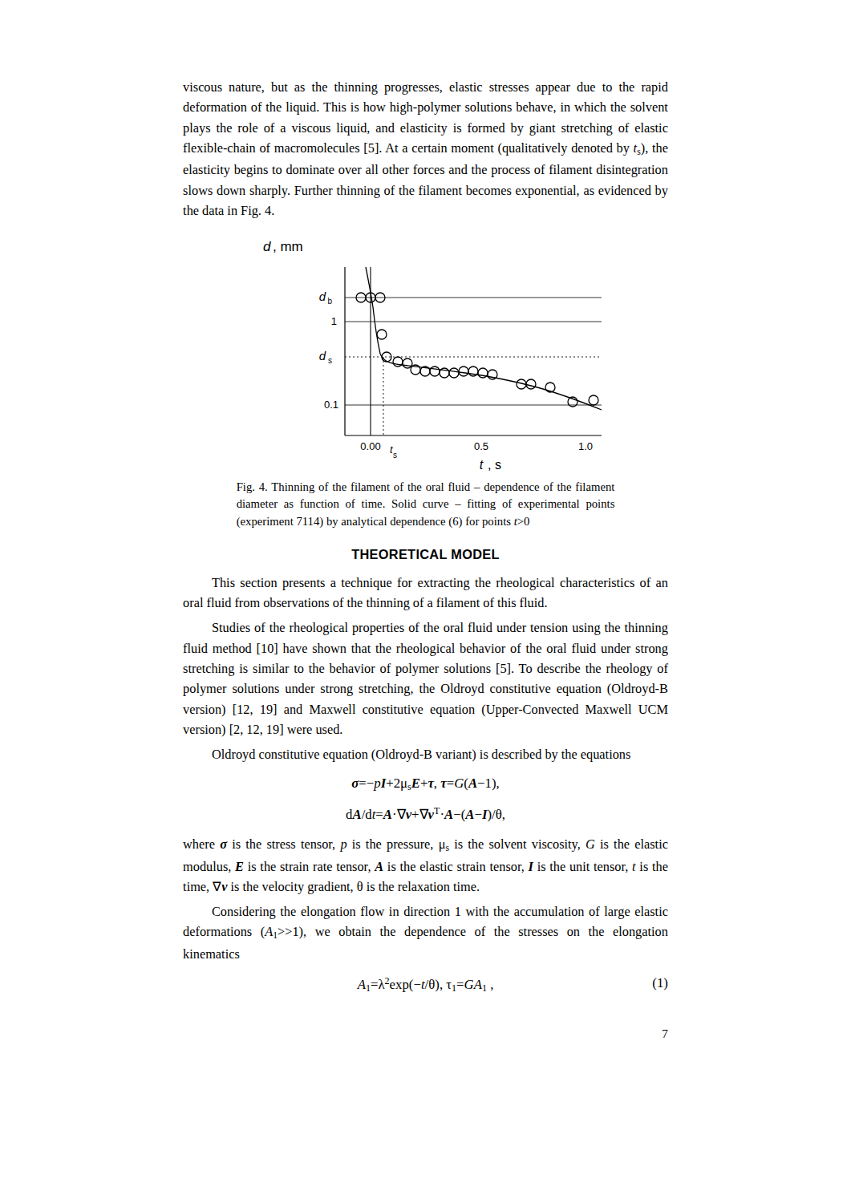viscous nature, but as the thinning progresses, elastic stresses appear due to the rapid deformation of the liquid. This is how high-polymer solutions behave, in which the solvent plays the role of a viscous liquid, and elasticity is formed by giant stretching of elastic flexible-chain of macromolecules [5]. At a certain moment (qualitatively denoted by ts), the elasticity begins to dominate over all other forces and the process of filament disintegration slows down sharply. Further thinning of the filament becomes exponential, as evidenced by the data in Fig. 4.
d , mm d b 1 d s 0.1 0.00 0.5 1.0 t s t , s
Fig. 4. Thinning of the filament of the oral fluid – dependence of the filament diameter as function of time. Solid curve – fitting of experimental points (experiment 7114) by analytical dependence (6) for points t>0
THEORETICAL MODEL
This section presents a technique for extracting the rheological characteristics of an oral fluid from observations of the thinning of a filament of this fluid.
Studies of the rheological properties of the oral fluid under tension using the thinning fluid method [10] have shown that the rheological behavior of the oral fluid under strong stretching is similar to the behavior of polymer solutions [5]. To describe the rheology of polymer solutions under strong stretching, the Oldroyd constitutive equation (Oldroyd-B version) [12, 19] and Maxwell constitutive equation (Upper-Convected Maxwell UCM version) [2, 12, 19] were used.
Oldroyd constitutive equation (Oldroyd-B variant) is described by the equations
σ=−pI+2μsE+τ, τ=G(A−1),
dA/dt=A·∇v+∇vT·A−(A−I)/θ,
where σ is the stress tensor, p is the pressure, μs is the solvent viscosity, G is the elastic modulus, E is the strain rate tensor, A is the elastic strain tensor, I is the unit tensor, t is the time, ∇v is the velocity gradient, θ is the relaxation time.
Considering the elongation flow in direction 1 with the accumulation of large elastic deformations (A1>>1), we obtain the dependence of the stresses on the elongation kinematics
A1=λ2exp(−t/θ), τ1=GA1 , (1)
7